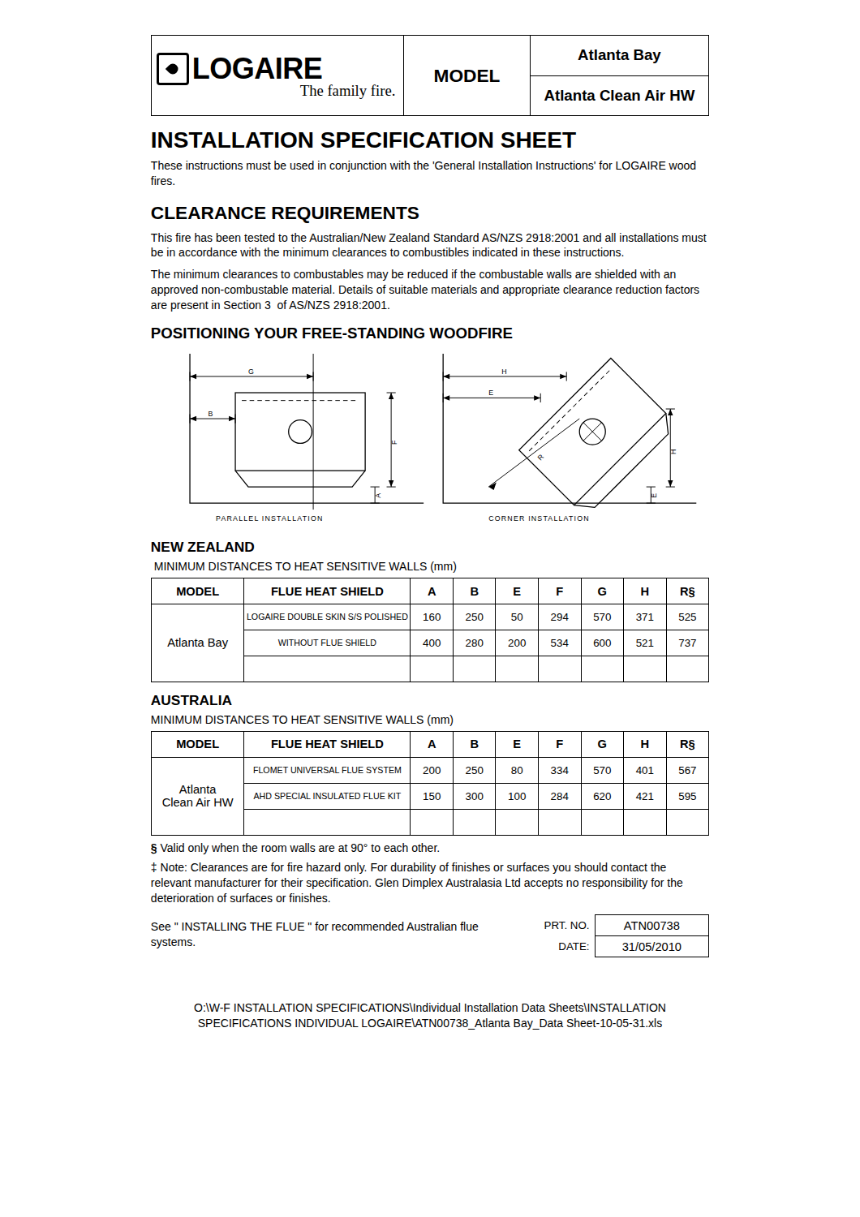| LOGAIRE The family fire. | MODEL | Atlanta Bay |
| Atlanta Clean Air HW |
INSTALLATION SPECIFICATION SHEET
These instructions must be used in conjunction with the 'General Installation Instructions' for LOGAIRE wood fires.
CLEARANCE REQUIREMENTS
This fire has been tested to the Australian/New Zealand Standard AS/NZS 2918:2001 and all installations must be in accordance with the minimum clearances to combustibles indicated in these instructions.
The minimum clearances to combustables may be reduced if the combustable walls are shielded with an approved non-combustable material. Details of suitable materials and appropriate clearance reduction factors are present in Section 3 of AS/NZS 2918:2001.
POSITIONING YOUR FREE-STANDING WOODFIRE
G B F A H E R H E PARALLEL INSTALLATION CORNER INSTALLATION
NEW ZEALAND
MINIMUM DISTANCES TO HEAT SENSITIVE WALLS (mm)
| MODEL | FLUE HEAT SHIELD | A | B | E | F | G | H | R§ |
| --- | --- | --- | --- | --- | --- | --- | --- | --- |
| Atlanta Bay | LOGAIRE DOUBLE SKIN S/S POLISHED | 160 | 250 | 50 | 294 | 570 | 371 | 525 |
| WITHOUT FLUE SHIELD | 400 | 280 | 200 | 534 | 600 | 521 | 737 |
AUSTRALIA
MINIMUM DISTANCES TO HEAT SENSITIVE WALLS (mm)
| MODEL | FLUE HEAT SHIELD | A | B | E | F | G | H | R§ |
| --- | --- | --- | --- | --- | --- | --- | --- | --- |
| Atlanta Clean Air HW | FLOMET UNIVERSAL FLUE SYSTEM | 200 | 250 | 80 | 334 | 570 | 401 | 567 |
| AHD SPECIAL INSULATED FLUE KIT | 150 | 300 | 100 | 284 | 620 | 421 | 595 |
§ Valid only when the room walls are at 90° to each other.
‡ Note: Clearances are for fire hazard only. For durability of finishes or surfaces you should contact the relevant manufacturer for their specification. Glen Dimplex Australasia Ltd accepts no responsibility for the deterioration of surfaces or finishes.
See " INSTALLING THE FLUE " for recommended Australian flue systems.
| PRT. NO. | ATN00738 |
| DATE: | 31/05/2010 |
O:\W-F INSTALLATION SPECIFICATIONS\Individual Installation Data Sheets\INSTALLATION SPECIFICATIONS INDIVIDUAL LOGAIRE\ATN00738_Atlanta Bay_Data Sheet-10-05-31.xls